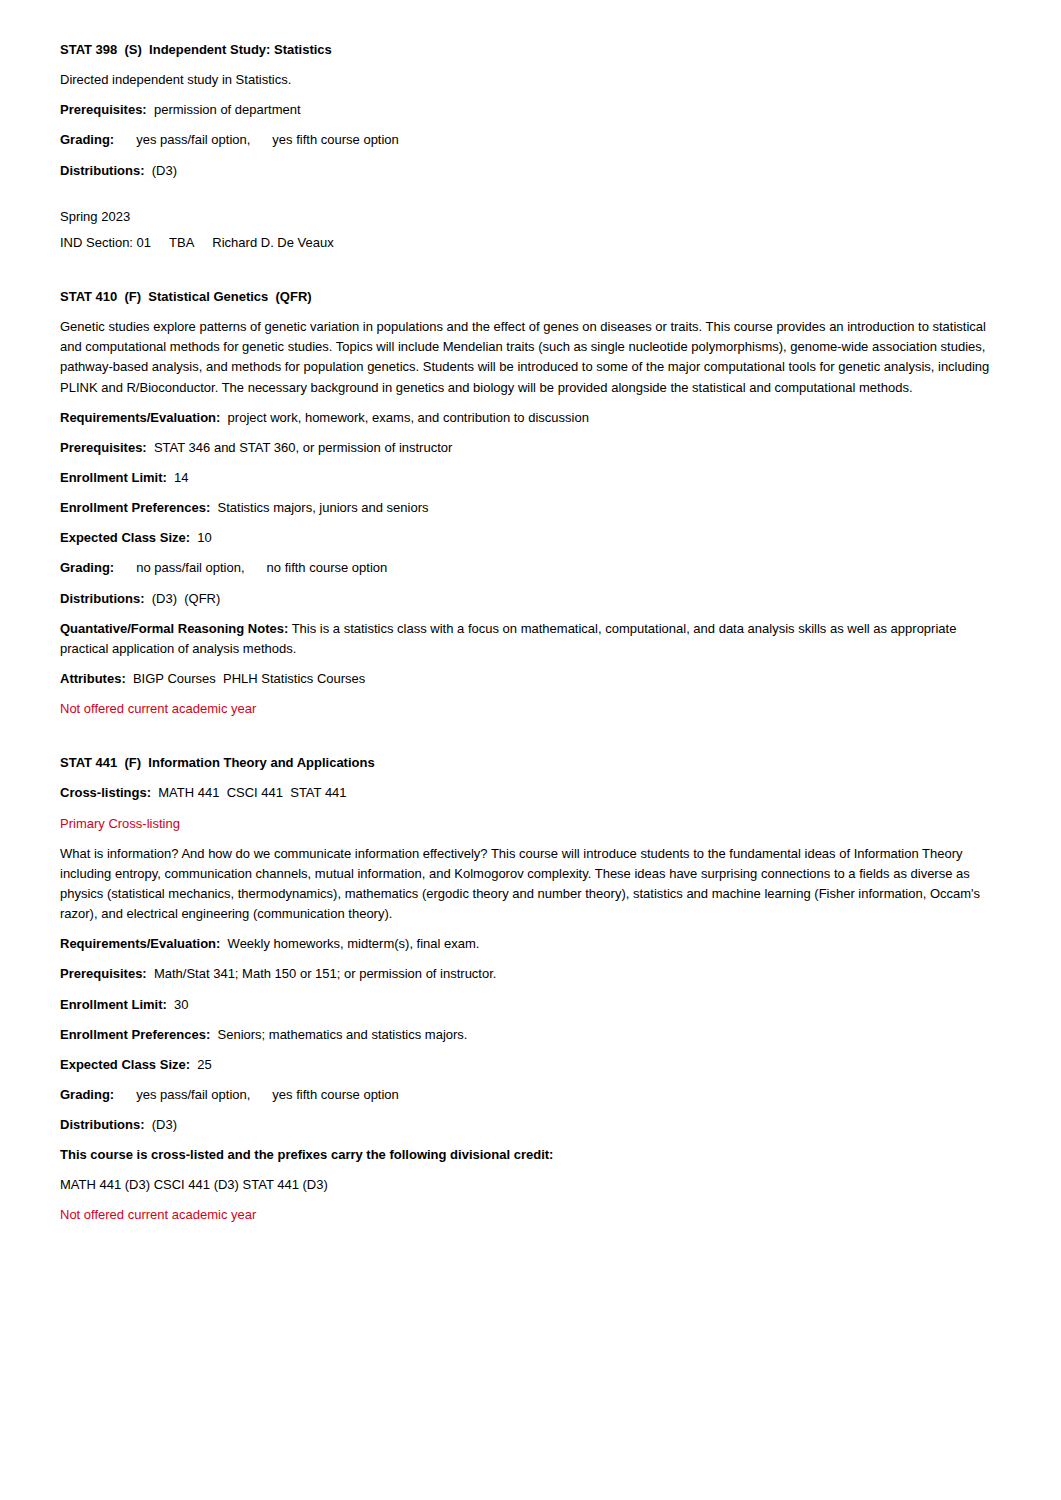STAT 398 (S) Independent Study: Statistics
Directed independent study in Statistics.
Prerequisites: permission of department
Grading: yes pass/fail option, yes fifth course option
Distributions: (D3)
Spring 2023
IND Section: 01 TBA Richard D. De Veaux
STAT 410 (F) Statistical Genetics (QFR)
Genetic studies explore patterns of genetic variation in populations and the effect of genes on diseases or traits. This course provides an introduction to statistical and computational methods for genetic studies. Topics will include Mendelian traits (such as single nucleotide polymorphisms), genome-wide association studies, pathway-based analysis, and methods for population genetics. Students will be introduced to some of the major computational tools for genetic analysis, including PLINK and R/Bioconductor. The necessary background in genetics and biology will be provided alongside the statistical and computational methods.
Requirements/Evaluation: project work, homework, exams, and contribution to discussion
Prerequisites: STAT 346 and STAT 360, or permission of instructor
Enrollment Limit: 14
Enrollment Preferences: Statistics majors, juniors and seniors
Expected Class Size: 10
Grading: no pass/fail option, no fifth course option
Distributions: (D3) (QFR)
Quantative/Formal Reasoning Notes: This is a statistics class with a focus on mathematical, computational, and data analysis skills as well as appropriate practical application of analysis methods.
Attributes: BIGP Courses PHLH Statistics Courses
Not offered current academic year
STAT 441 (F) Information Theory and Applications
Cross-listings: MATH 441 CSCI 441 STAT 441
Primary Cross-listing
What is information? And how do we communicate information effectively? This course will introduce students to the fundamental ideas of Information Theory including entropy, communication channels, mutual information, and Kolmogorov complexity. These ideas have surprising connections to a fields as diverse as physics (statistical mechanics, thermodynamics), mathematics (ergodic theory and number theory), statistics and machine learning (Fisher information, Occam's razor), and electrical engineering (communication theory).
Requirements/Evaluation: Weekly homeworks, midterm(s), final exam.
Prerequisites: Math/Stat 341; Math 150 or 151; or permission of instructor.
Enrollment Limit: 30
Enrollment Preferences: Seniors; mathematics and statistics majors.
Expected Class Size: 25
Grading: yes pass/fail option, yes fifth course option
Distributions: (D3)
This course is cross-listed and the prefixes carry the following divisional credit:
MATH 441 (D3) CSCI 441 (D3) STAT 441 (D3)
Not offered current academic year